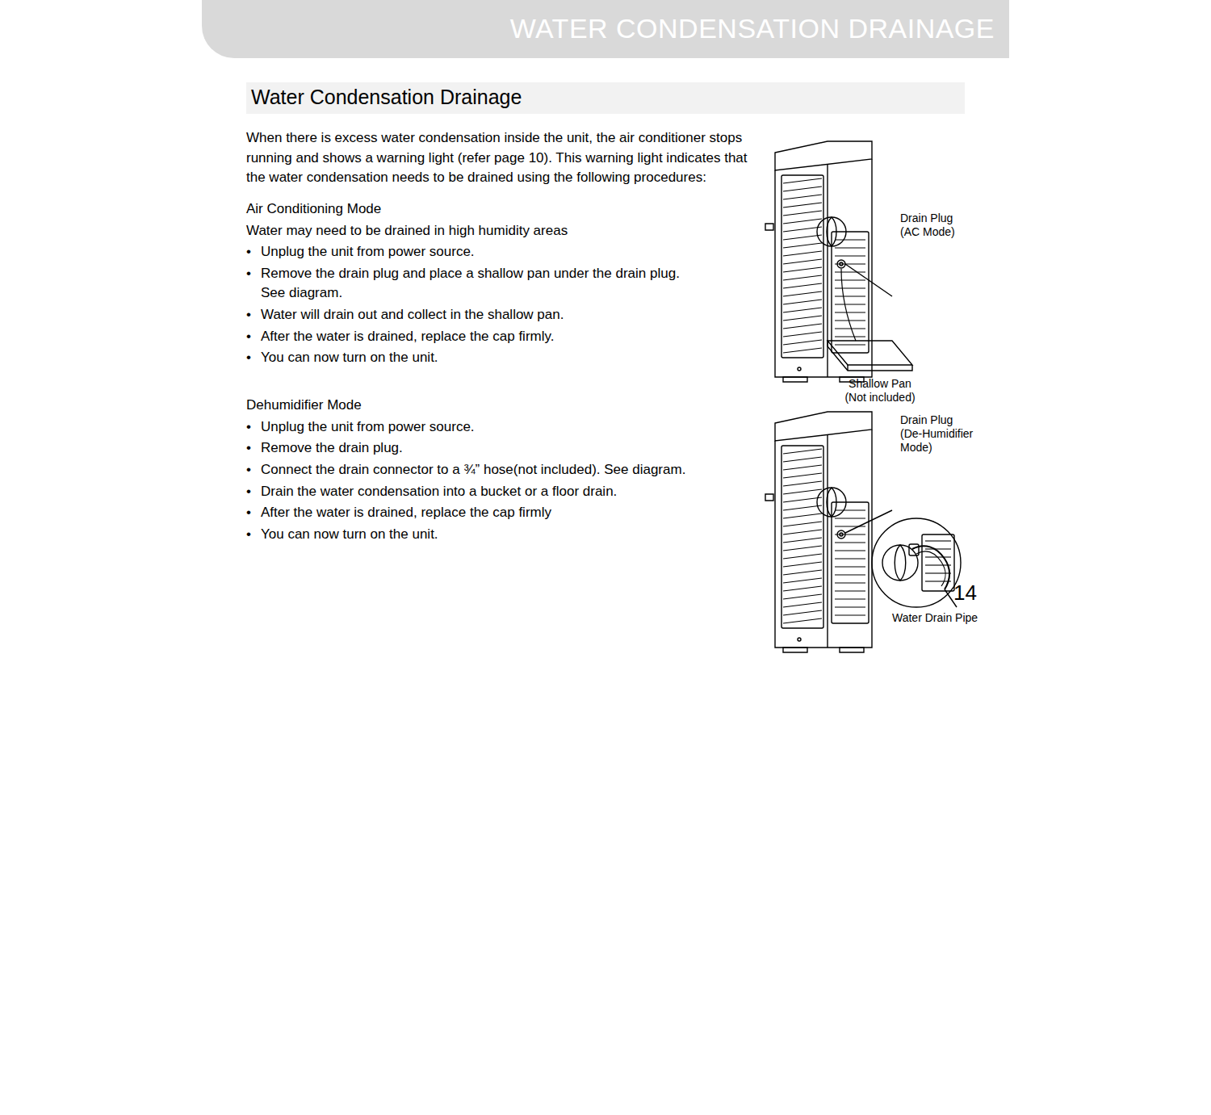WATER CONDENSATION DRAINAGE
Water Condensation Drainage
When there is excess water condensation inside the unit, the air conditioner stops running and shows a warning light (refer page 10). This warning light indicates that the water condensation needs to be drained using the following procedures:
Air Conditioning Mode
Water may need to be drained in high humidity areas
Unplug the unit from power source.
Remove the drain plug and place a shallow pan under the drain plug.
See diagram.
Water will drain out and collect in the shallow pan.
After the water is drained, replace the cap firmly.
You can now turn on the unit.
Dehumidifier Mode
Unplug the unit from power source.
Remove the drain plug.
Connect the drain connector to a ¾” hose(not included). See diagram.
Drain the water condensation into a bucket or a floor drain.
After the water is drained, replace the cap firmly
You can now turn on the unit.
Drain Plug
(AC Mode)
Shallow Pan
(Not included)
Drain Plug
(De-Humidifier
Mode)
Water Drain Pipe
14